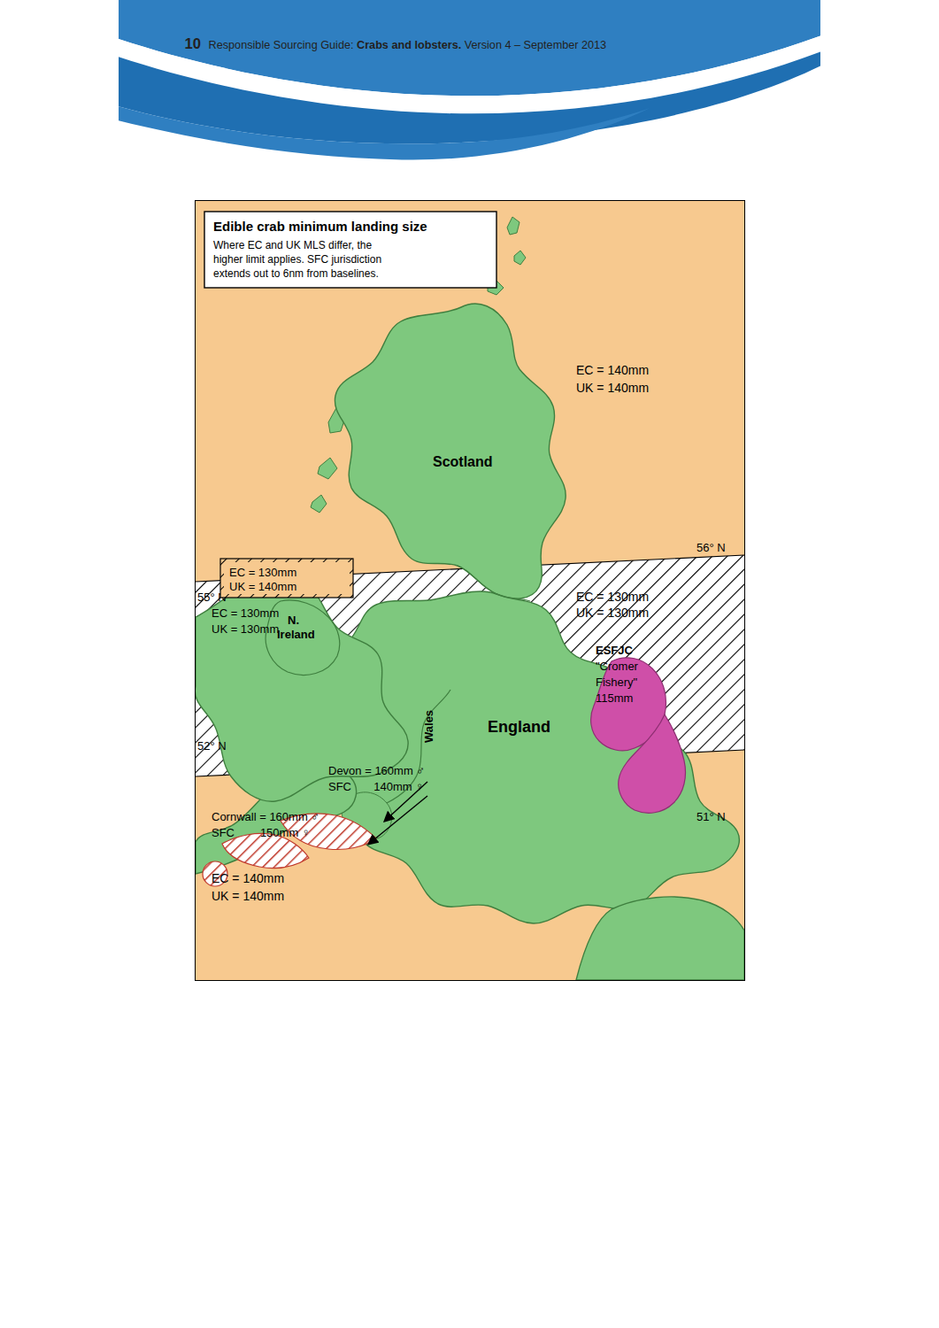10 Responsible Sourcing Guide: Crabs and lobsters. Version 4 – September 2013
Edible crab minimum landing size Where EC and UK MLS differ, the higher limit applies. SFC jurisdiction extends out to 6nm from baselines. EC = 140mm UK = 140mm Scotland 56° N 55° N 52° N 51° N EC = 130mm UK = 140mm EC = 130mm UK = 130mm N. Ireland EC = 130mm UK = 130mm ESFJC "Cromer Fishery" 115mm England Wales Devon = 160mm ♂ SFC 140mm ♀ Cornwall = 160mm ♂ SFC 150mm ♀ EC = 140mm UK = 140mm
Figure 10: Variable MLS regulations for brown crab; note that Sea Fisheries Committees (SFCs) have been superseded by Inshore Fisheries and Conservation Authorities (IFCAs).